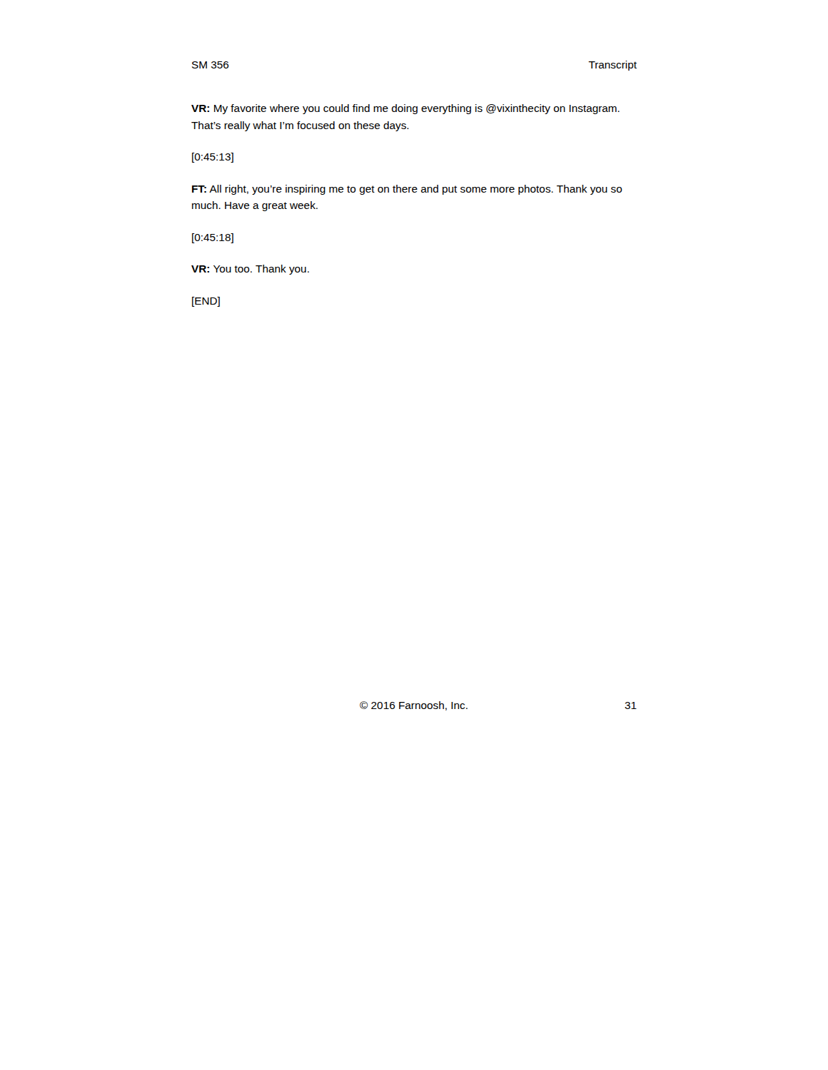SM 356 Transcript
VR: My favorite where you could find me doing everything is @vixinthecity on Instagram. That’s really what I’m focused on these days.
[0:45:13]
FT: All right, you’re inspiring me to get on there and put some more photos. Thank you so much. Have a great week.
[0:45:18]
VR: You too. Thank you.
[END]
© 2016 Farnoosh, Inc. 31